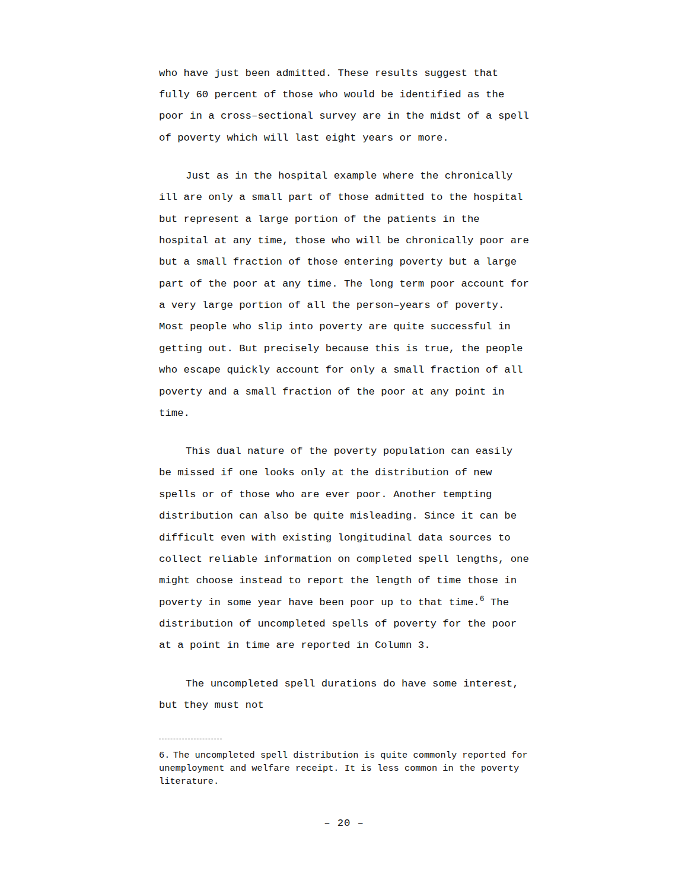who have just been admitted. These results suggest that fully 60 percent of those who would be identified as the poor in a cross–sectional survey are in the midst of a spell of poverty which will last eight years or more.
Just as in the hospital example where the chronically ill are only a small part of those admitted to the hospital but represent a large portion of the patients in the hospital at any time, those who will be chronically poor are but a small fraction of those entering poverty but a large part of the poor at any time. The long term poor account for a very large portion of all the person–years of poverty. Most people who slip into poverty are quite successful in getting out. But precisely because this is true, the people who escape quickly account for only a small fraction of all poverty and a small fraction of the poor at any point in time.
This dual nature of the poverty population can easily be missed if one looks only at the distribution of new spells or of those who are ever poor. Another tempting distribution can also be quite misleading. Since it can be difficult even with existing longitudinal data sources to collect reliable information on completed spell lengths, one might choose instead to report the length of time those in poverty in some year have been poor up to that time.6 The distribution of uncompleted spells of poverty for the poor at a point in time are reported in Column 3.
The uncompleted spell durations do have some interest, but they must not
6. The uncompleted spell distribution is quite commonly reported for unemployment and welfare receipt. It is less common in the poverty literature.
– 20 –